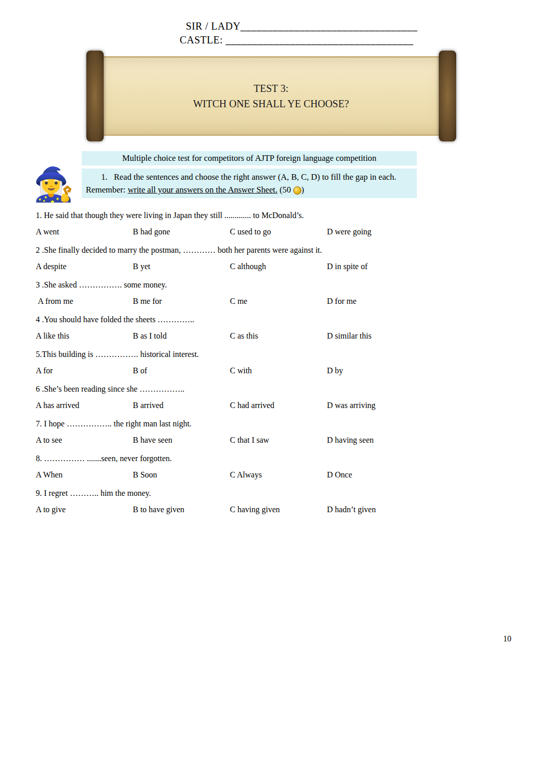SIR / LADY_________________________________
CASTLE: ___________________________________
TEST 3:
WITCH ONE SHALL YE CHOOSE?
Multiple choice test for competitors of AJTP foreign language competition
🧙‍♀️
1. Read the sentences and choose the right answer (A, B, C, D) to fill the gap in each. Remember: write all your answers on the Answer Sheet. (50 )
1. He said that though they were living in Japan they still ............. to McDonald’s.
A went B had gone C used to go D were going
2 .She finally decided to marry the postman, ………… both her parents were against it.
A despite B yet C although D in spite of
3 .She asked ……………. some money.
A from me B me for C me D for me
4 .You should have folded the sheets …………..
A like this B as I told C as this D similar this
5.This building is ……………. historical interest.
A for B of C with D by
6 .She’s been reading since she ……………..
A has arrived B arrived C had arrived D was arriving
7. I hope …………….. the right man last night.
A to see B have seen C that I saw D having seen
8. …………… .......seen, never forgotten.
A When B Soon C Always D Once
9. I regret ……….. him the money.
A to give B to have given C having given D hadn’t given
10